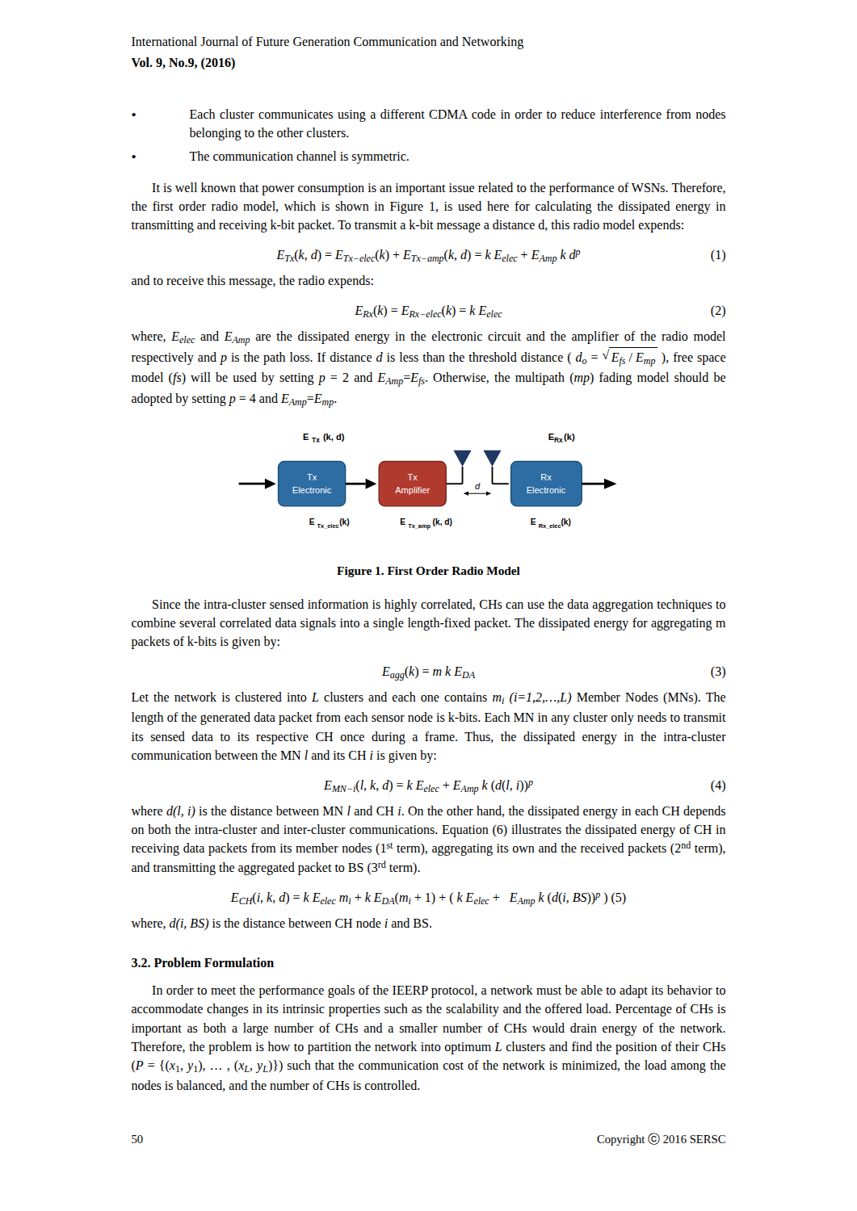International Journal of Future Generation Communication and Networking
Vol. 9, No.9, (2016)
Each cluster communicates using a different CDMA code in order to reduce interference from nodes belonging to the other clusters.
The communication channel is symmetric.
It is well known that power consumption is an important issue related to the performance of WSNs. Therefore, the first order radio model, which is shown in Figure 1, is used here for calculating the dissipated energy in transmitting and receiving k-bit packet. To transmit a k-bit message a distance d, this radio model expends:
ETx(k, d) = ETx−elec(k) + ETx−amp(k, d) = k Eelec + EAmp k dp (1)
and to receive this message, the radio expends:
ERx(k) = ERx−elec(k) = k Eelec (2)
where, Eelec and EAmp are the dissipated energy in the electronic circuit and the amplifier of the radio model respectively and p is the path loss. If distance d is less than the threshold distance ( do = Efs / Emp ), free space model (fs) will be used by setting p = 2 and EAmp=Efs. Otherwise, the multipath (mp) fading model should be adopted by setting p = 4 and EAmp=Emp.
E Tx (k, d) E Rx (k) Tx Electronic Tx Amplifier d Rx Electronic E Tx_elec (k) E Tx_amp (k, d) E Rx_elec (k)
Figure 1. First Order Radio Model
Since the intra-cluster sensed information is highly correlated, CHs can use the data aggregation techniques to combine several correlated data signals into a single length-fixed packet. The dissipated energy for aggregating m packets of k-bits is given by:
Eagg(k) = m k EDA (3)
Let the network is clustered into L clusters and each one contains mi (i=1,2,…,L) Member Nodes (MNs). The length of the generated data packet from each sensor node is k-bits. Each MN in any cluster only needs to transmit its sensed data to its respective CH once during a frame. Thus, the dissipated energy in the intra-cluster communication between the MN l and its CH i is given by:
EMN−i(l, k, d) = k Eelec + EAmp k (d(l, i))p (4)
where d(l, i) is the distance between MN l and CH i. On the other hand, the dissipated energy in each CH depends on both the intra-cluster and inter-cluster communications. Equation (6) illustrates the dissipated energy of CH in receiving data packets from its member nodes (1st term), aggregating its own and the received packets (2nd term), and transmitting the aggregated packet to BS (3rd term).
ECH(i, k, d) = k Eelec mi + k EDA(mi + 1) + ( k Eelec + EAmp k (d(i, BS))p ) (5)
where, d(i, BS) is the distance between CH node i and BS.
3.2. Problem Formulation
In order to meet the performance goals of the IEERP protocol, a network must be able to adapt its behavior to accommodate changes in its intrinsic properties such as the scalability and the offered load. Percentage of CHs is important as both a large number of CHs and a smaller number of CHs would drain energy of the network. Therefore, the problem is how to partition the network into optimum L clusters and find the position of their CHs (P = {(x1, y1), … , (xL, yL)}) such that the communication cost of the network is minimized, the load among the nodes is balanced, and the number of CHs is controlled.
50 Copyright ⓒ 2016 SERSC